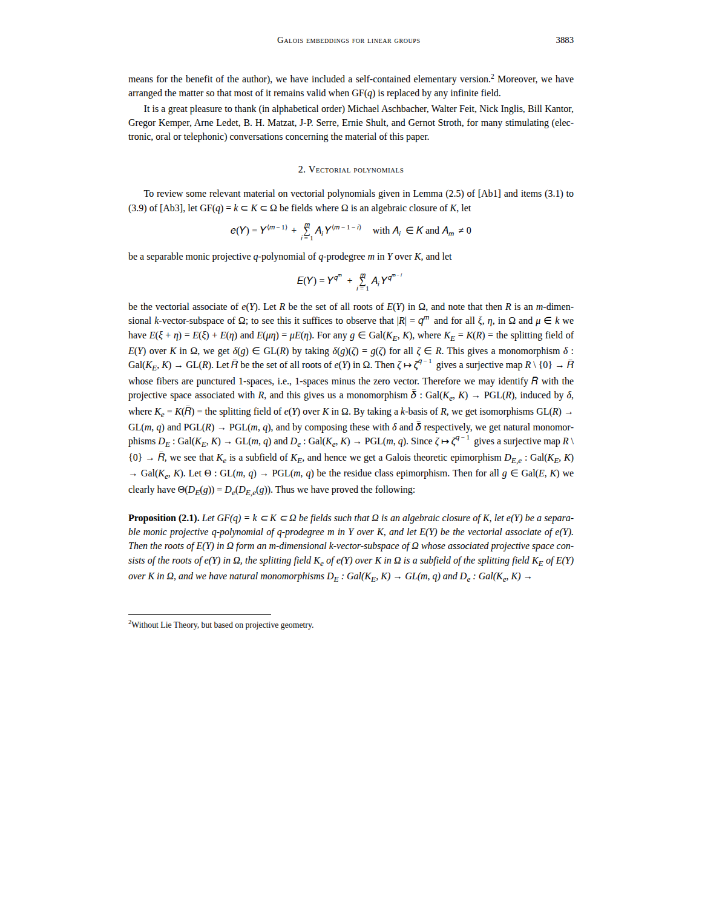Galois embeddings for linear groups 3883
means for the benefit of the author), we have included a self-contained elementary version.2 Moreover, we have arranged the matter so that most of it remains valid when GF(q) is replaced by any infinite field.
It is a great pleasure to thank (in alphabetical order) Michael Aschbacher, Walter Feit, Nick Inglis, Bill Kantor, Gregor Kemper, Arne Ledet, B. H. Matzat, J-P. Serre, Ernie Shult, and Gernot Stroth, for many stimulating (electronic, oral or telephonic) conversations concerning the material of this paper.
2. Vectorial polynomials
To review some relevant material on vectorial polynomials given in Lemma (2.5) of [Ab1] and items (3.1) to (3.9) of [Ab3], let GF(q) = k ⊂ K ⊂ Ω be fields where Ω is an algebraic closure of K, let
e(Y) = Y⟨m−1⟩ + ∑ i=1 m Ai Y⟨m−1−i⟩ with Ai ∈K and Am ≠0
be a separable monic projective q-polynomial of q-prodegree m in Y over K, and let
E(Y) = Yqm + ∑ i=1 m Ai Yqm−i
be the vectorial associate of e(Y). Let R be the set of all roots of E(Y) in Ω, and note that then R is an m-dimensional k-vector-subspace of Ω; to see this it suffices to observe that |R| = qm and for all ξ, η, in Ω and μ ∈ k we have E(ξ + η) = E(ξ) + E(η) and E(μη) = μE(η). For any g ∈ Gal(KE, K), where KE = K(R) = the splitting field of E(Y) over K in Ω, we get δ(g) ∈ GL(R) by taking δ(g)(ζ) = g(ζ) for all ζ ∈ R. This gives a monomorphism δ : Gal(KE, K) → GL(R). Let R¯ be the set of all roots of e(Y) in Ω. Then ζ ↦ ζq−1 gives a surjective map R \ {0} → R¯ whose fibers are punctured 1-spaces, i.e., 1-spaces minus the zero vector. Therefore we may identify R¯ with the projective space associated with R, and this gives us a monomorphism δ¯ : Gal(Ke, K) → PGL(R), induced by δ, where Ke = K(R¯) = the splitting field of e(Y) over K in Ω. By taking a k-basis of R, we get isomorphisms GL(R) → GL(m, q) and PGL(R) → PGL(m, q), and by composing these with δ and δ¯ respectively, we get natural monomorphisms DE : Gal(KE, K) → GL(m, q) and De : Gal(Ke, K) → PGL(m, q). Since ζ ↦ ζq−1 gives a surjective map R \ {0} → R¯, we see that Ke is a subfield of KE, and hence we get a Galois theoretic epimorphism DE,e : Gal(KE, K) → Gal(Ke, K). Let Θ : GL(m, q) → PGL(m, q) be the residue class epimorphism. Then for all g ∈ Gal(E, K) we clearly have Θ(DE(g)) = De(DE,e(g)). Thus we have proved the following:
Proposition (2.1). Let GF(q) = k ⊂ K ⊂ Ω be fields such that Ω is an algebraic closure of K, let e(Y) be a separable monic projective q-polynomial of q-prodegree m in Y over K, and let E(Y) be the vectorial associate of e(Y). Then the roots of E(Y) in Ω form an m-dimensional k-vector-subspace of Ω whose associated projective space consists of the roots of e(Y) in Ω, the splitting field Ke of e(Y) over K in Ω is a subfield of the splitting field KE of E(Y) over K in Ω, and we have natural monomorphisms DE : Gal(KE, K) → GL(m, q) and De : Gal(Ke, K) →
2Without Lie Theory, but based on projective geometry.